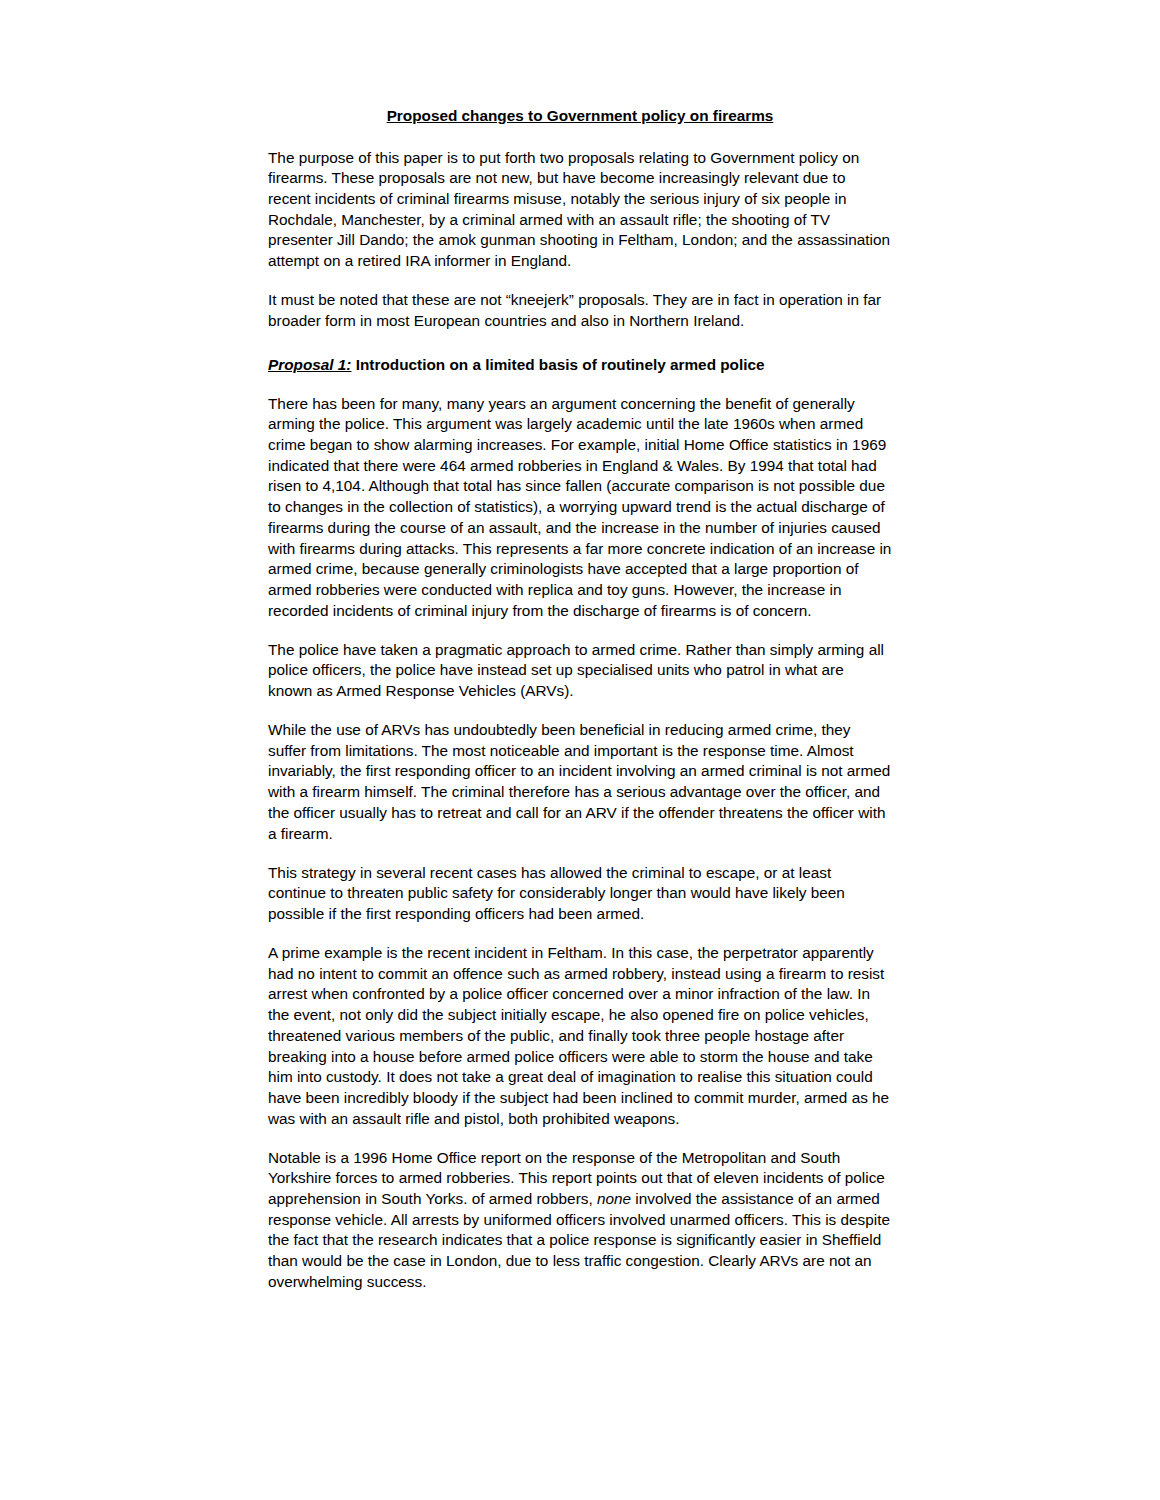Proposed changes to Government policy on firearms
The purpose of this paper is to put forth two proposals relating to Government policy on firearms. These proposals are not new, but have become increasingly relevant due to recent incidents of criminal firearms misuse, notably the serious injury of six people in Rochdale, Manchester, by a criminal armed with an assault rifle; the shooting of TV presenter Jill Dando; the amok gunman shooting in Feltham, London; and the assassination attempt on a retired IRA informer in England.
It must be noted that these are not “kneejerk” proposals. They are in fact in operation in far broader form in most European countries and also in Northern Ireland.
Proposal 1: Introduction on a limited basis of routinely armed police
There has been for many, many years an argument concerning the benefit of generally arming the police. This argument was largely academic until the late 1960s when armed crime began to show alarming increases. For example, initial Home Office statistics in 1969 indicated that there were 464 armed robberies in England & Wales. By 1994 that total had risen to 4,104. Although that total has since fallen (accurate comparison is not possible due to changes in the collection of statistics), a worrying upward trend is the actual discharge of firearms during the course of an assault, and the increase in the number of injuries caused with firearms during attacks. This represents a far more concrete indication of an increase in armed crime, because generally criminologists have accepted that a large proportion of armed robberies were conducted with replica and toy guns. However, the increase in recorded incidents of criminal injury from the discharge of firearms is of concern.
The police have taken a pragmatic approach to armed crime. Rather than simply arming all police officers, the police have instead set up specialised units who patrol in what are known as Armed Response Vehicles (ARVs).
While the use of ARVs has undoubtedly been beneficial in reducing armed crime, they suffer from limitations. The most noticeable and important is the response time. Almost invariably, the first responding officer to an incident involving an armed criminal is not armed with a firearm himself. The criminal therefore has a serious advantage over the officer, and the officer usually has to retreat and call for an ARV if the offender threatens the officer with a firearm.
This strategy in several recent cases has allowed the criminal to escape, or at least continue to threaten public safety for considerably longer than would have likely been possible if the first responding officers had been armed.
A prime example is the recent incident in Feltham. In this case, the perpetrator apparently had no intent to commit an offence such as armed robbery, instead using a firearm to resist arrest when confronted by a police officer concerned over a minor infraction of the law. In the event, not only did the subject initially escape, he also opened fire on police vehicles, threatened various members of the public, and finally took three people hostage after breaking into a house before armed police officers were able to storm the house and take him into custody. It does not take a great deal of imagination to realise this situation could have been incredibly bloody if the subject had been inclined to commit murder, armed as he was with an assault rifle and pistol, both prohibited weapons.
Notable is a 1996 Home Office report on the response of the Metropolitan and South Yorkshire forces to armed robberies. This report points out that of eleven incidents of police apprehension in South Yorks. of armed robbers, none involved the assistance of an armed response vehicle. All arrests by uniformed officers involved unarmed officers. This is despite the fact that the research indicates that a police response is significantly easier in Sheffield than would be the case in London, due to less traffic congestion. Clearly ARVs are not an overwhelming success.